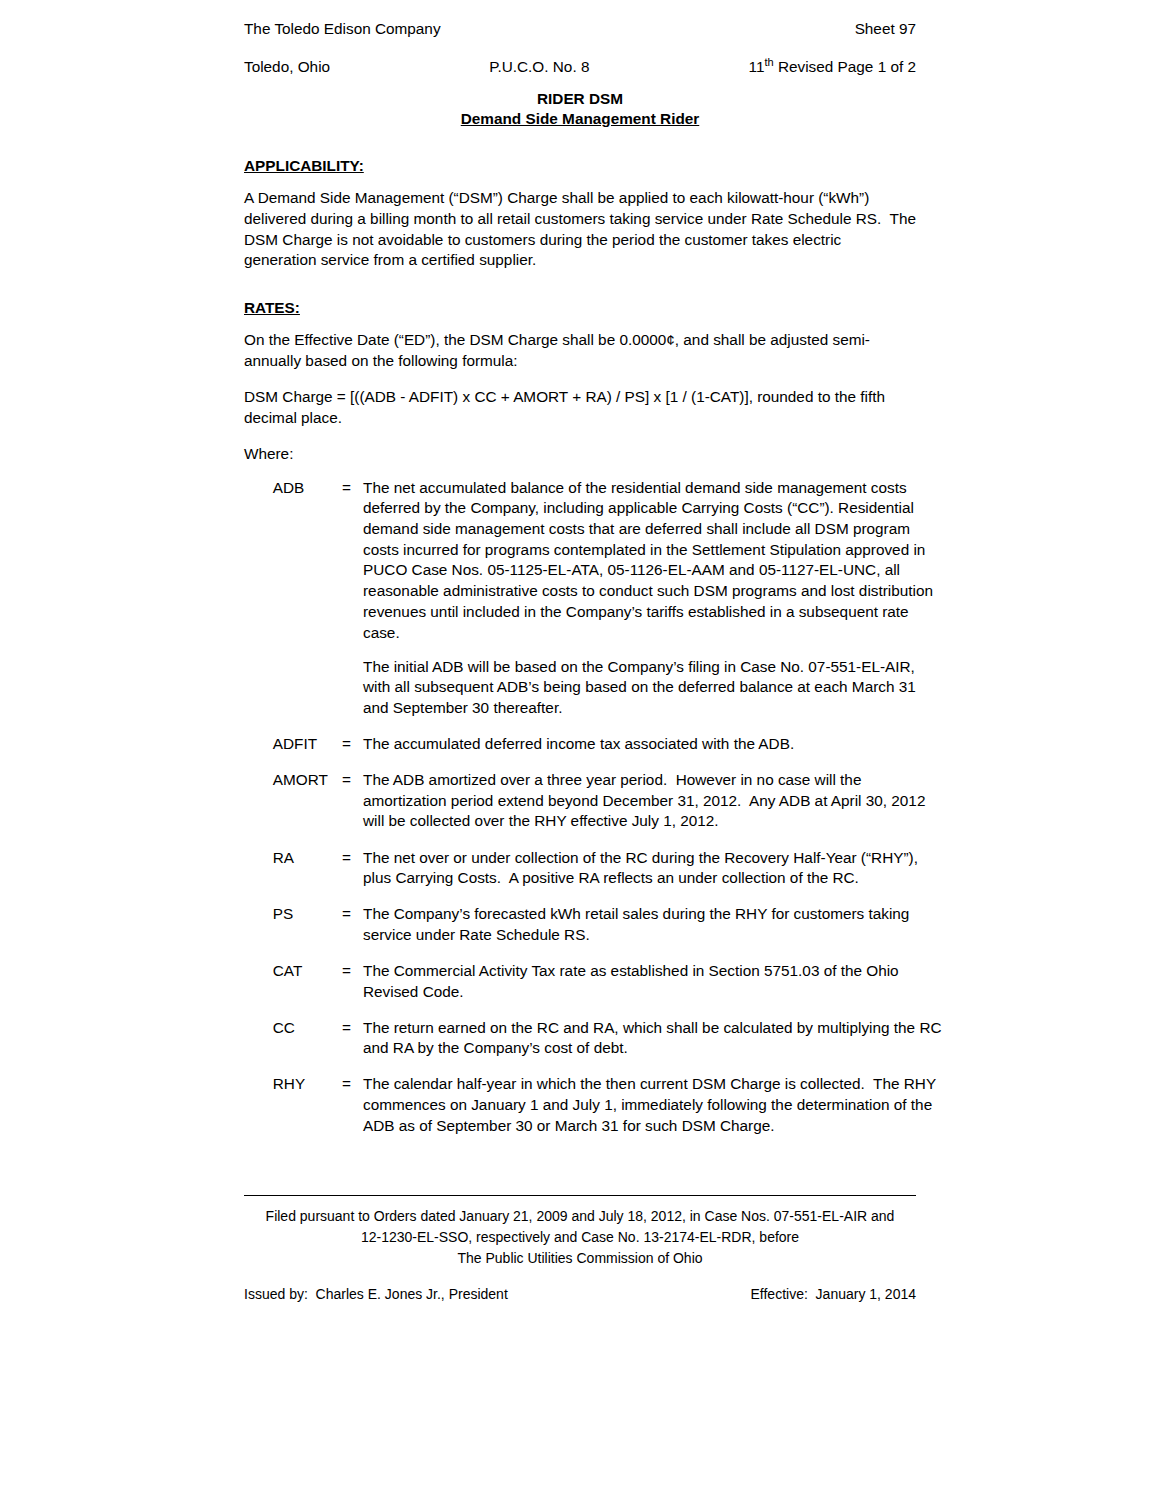The Toledo Edison Company
Sheet 97
Toledo, Ohio
P.U.C.O. No. 8
11th Revised Page 1 of 2
RIDER DSM
Demand Side Management Rider
APPLICABILITY:
A Demand Side Management (“DSM”) Charge shall be applied to each kilowatt-hour (“kWh”) delivered during a billing month to all retail customers taking service under Rate Schedule RS. The DSM Charge is not avoidable to customers during the period the customer takes electric generation service from a certified supplier.
RATES:
On the Effective Date (“ED”), the DSM Charge shall be 0.0000¢, and shall be adjusted semi-annually based on the following formula:
DSM Charge = [((ADB - ADFIT) x CC + AMORT + RA) / PS] x [1 / (1-CAT)], rounded to the fifth decimal place.
Where:
| ADB | = | The net accumulated balance of the residential demand side management costs deferred by the Company, including applicable Carrying Costs (“CC”). Residential demand side management costs that are deferred shall include all DSM program costs incurred for programs contemplated in the Settlement Stipulation approved in PUCO Case Nos. 05-1125-EL-ATA, 05-1126-EL-AAM and 05-1127-EL-UNC, all reasonable administrative costs to conduct such DSM programs and lost distribution revenues until included in the Company’s tariffs established in a subsequent rate case. The initial ADB will be based on the Company’s filing in Case No. 07-551-EL-AIR, with all subsequent ADB’s being based on the deferred balance at each March 31 and September 30 thereafter. |
| ADFIT | = | The accumulated deferred income tax associated with the ADB. |
| AMORT | = | The ADB amortized over a three year period. However in no case will the amortization period extend beyond December 31, 2012. Any ADB at April 30, 2012 will be collected over the RHY effective July 1, 2012. |
| RA | = | The net over or under collection of the RC during the Recovery Half-Year (“RHY”), plus Carrying Costs. A positive RA reflects an under collection of the RC. |
| PS | = | The Company’s forecasted kWh retail sales during the RHY for customers taking service under Rate Schedule RS. |
| CAT | = | The Commercial Activity Tax rate as established in Section 5751.03 of the Ohio Revised Code. |
| CC | = | The return earned on the RC and RA, which shall be calculated by multiplying the RC and RA by the Company’s cost of debt. |
| RHY | = | The calendar half-year in which the then current DSM Charge is collected. The RHY commences on January 1 and July 1, immediately following the determination of the ADB as of September 30 or March 31 for such DSM Charge. |
Filed pursuant to Orders dated January 21, 2009 and July 18, 2012, in Case Nos. 07-551-EL-AIR and
12-1230-EL-SSO, respectively and Case No. 13-2174-EL-RDR, before
The Public Utilities Commission of Ohio
Issued by: Charles E. Jones Jr., President Effective: January 1, 2014